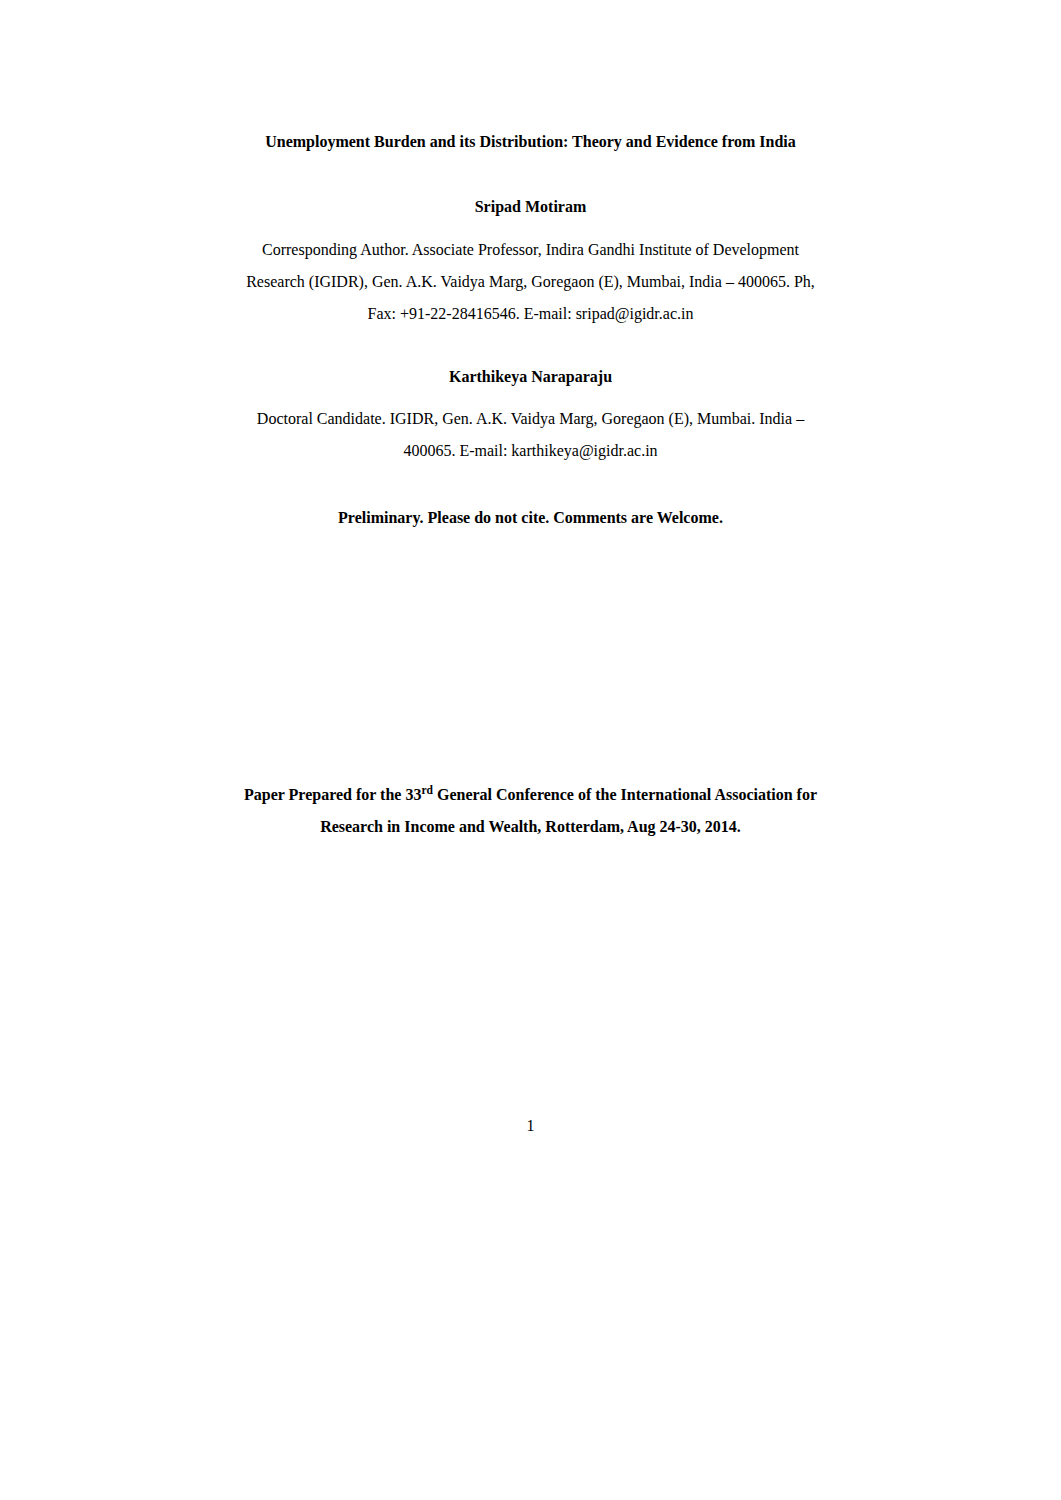Unemployment Burden and its Distribution: Theory and Evidence from India
Sripad Motiram
Corresponding Author. Associate Professor, Indira Gandhi Institute of Development Research (IGIDR), Gen. A.K. Vaidya Marg, Goregaon (E), Mumbai, India – 400065. Ph, Fax: +91-22-28416546. E-mail: sripad@igidr.ac.in
Karthikeya Naraparaju
Doctoral Candidate. IGIDR, Gen. A.K. Vaidya Marg, Goregaon (E), Mumbai. India – 400065. E-mail: karthikeya@igidr.ac.in
Preliminary. Please do not cite. Comments are Welcome.
Paper Prepared for the 33rd General Conference of the International Association for Research in Income and Wealth, Rotterdam, Aug 24-30, 2014.
1